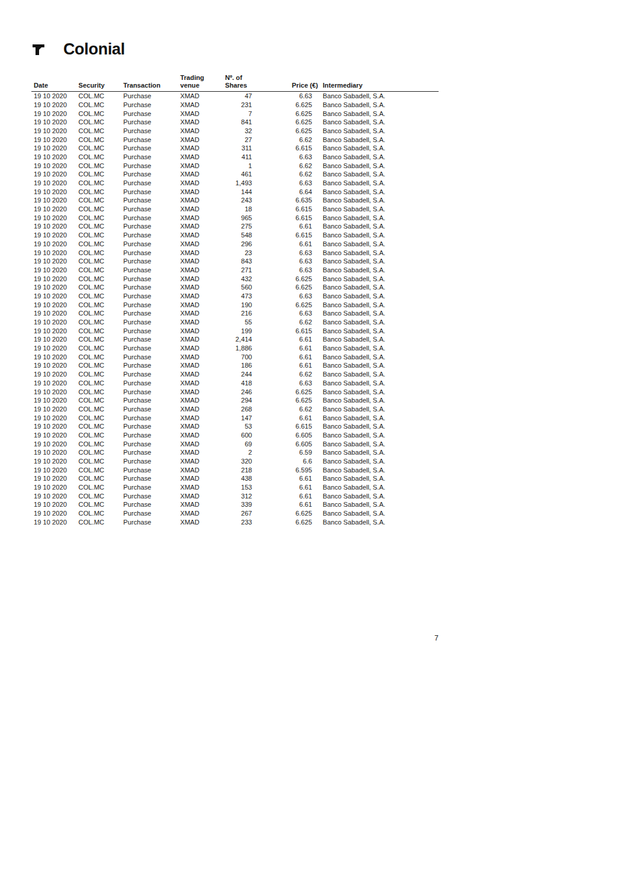Colonial
| Date | Security | Transaction | Trading venue | Nº. of Shares | Price (€) | Intermediary |
| --- | --- | --- | --- | --- | --- | --- |
| 19 10 2020 | COL.MC | Purchase | XMAD | 47 | 6.63 | Banco Sabadell, S.A. |
| 19 10 2020 | COL.MC | Purchase | XMAD | 231 | 6.625 | Banco Sabadell, S.A. |
| 19 10 2020 | COL.MC | Purchase | XMAD | 7 | 6.625 | Banco Sabadell, S.A. |
| 19 10 2020 | COL.MC | Purchase | XMAD | 841 | 6.625 | Banco Sabadell, S.A. |
| 19 10 2020 | COL.MC | Purchase | XMAD | 32 | 6.625 | Banco Sabadell, S.A. |
| 19 10 2020 | COL.MC | Purchase | XMAD | 27 | 6.62 | Banco Sabadell, S.A. |
| 19 10 2020 | COL.MC | Purchase | XMAD | 311 | 6.615 | Banco Sabadell, S.A. |
| 19 10 2020 | COL.MC | Purchase | XMAD | 411 | 6.63 | Banco Sabadell, S.A. |
| 19 10 2020 | COL.MC | Purchase | XMAD | 1 | 6.62 | Banco Sabadell, S.A. |
| 19 10 2020 | COL.MC | Purchase | XMAD | 461 | 6.62 | Banco Sabadell, S.A. |
| 19 10 2020 | COL.MC | Purchase | XMAD | 1,493 | 6.63 | Banco Sabadell, S.A. |
| 19 10 2020 | COL.MC | Purchase | XMAD | 144 | 6.64 | Banco Sabadell, S.A. |
| 19 10 2020 | COL.MC | Purchase | XMAD | 243 | 6.635 | Banco Sabadell, S.A. |
| 19 10 2020 | COL.MC | Purchase | XMAD | 18 | 6.615 | Banco Sabadell, S.A. |
| 19 10 2020 | COL.MC | Purchase | XMAD | 965 | 6.615 | Banco Sabadell, S.A. |
| 19 10 2020 | COL.MC | Purchase | XMAD | 275 | 6.61 | Banco Sabadell, S.A. |
| 19 10 2020 | COL.MC | Purchase | XMAD | 548 | 6.615 | Banco Sabadell, S.A. |
| 19 10 2020 | COL.MC | Purchase | XMAD | 296 | 6.61 | Banco Sabadell, S.A. |
| 19 10 2020 | COL.MC | Purchase | XMAD | 23 | 6.63 | Banco Sabadell, S.A. |
| 19 10 2020 | COL.MC | Purchase | XMAD | 843 | 6.63 | Banco Sabadell, S.A. |
| 19 10 2020 | COL.MC | Purchase | XMAD | 271 | 6.63 | Banco Sabadell, S.A. |
| 19 10 2020 | COL.MC | Purchase | XMAD | 432 | 6.625 | Banco Sabadell, S.A. |
| 19 10 2020 | COL.MC | Purchase | XMAD | 560 | 6.625 | Banco Sabadell, S.A. |
| 19 10 2020 | COL.MC | Purchase | XMAD | 473 | 6.63 | Banco Sabadell, S.A. |
| 19 10 2020 | COL.MC | Purchase | XMAD | 190 | 6.625 | Banco Sabadell, S.A. |
| 19 10 2020 | COL.MC | Purchase | XMAD | 216 | 6.63 | Banco Sabadell, S.A. |
| 19 10 2020 | COL.MC | Purchase | XMAD | 55 | 6.62 | Banco Sabadell, S.A. |
| 19 10 2020 | COL.MC | Purchase | XMAD | 199 | 6.615 | Banco Sabadell, S.A. |
| 19 10 2020 | COL.MC | Purchase | XMAD | 2,414 | 6.61 | Banco Sabadell, S.A. |
| 19 10 2020 | COL.MC | Purchase | XMAD | 1,886 | 6.61 | Banco Sabadell, S.A. |
| 19 10 2020 | COL.MC | Purchase | XMAD | 700 | 6.61 | Banco Sabadell, S.A. |
| 19 10 2020 | COL.MC | Purchase | XMAD | 186 | 6.61 | Banco Sabadell, S.A. |
| 19 10 2020 | COL.MC | Purchase | XMAD | 244 | 6.62 | Banco Sabadell, S.A. |
| 19 10 2020 | COL.MC | Purchase | XMAD | 418 | 6.63 | Banco Sabadell, S.A. |
| 19 10 2020 | COL.MC | Purchase | XMAD | 246 | 6.625 | Banco Sabadell, S.A. |
| 19 10 2020 | COL.MC | Purchase | XMAD | 294 | 6.625 | Banco Sabadell, S.A. |
| 19 10 2020 | COL.MC | Purchase | XMAD | 268 | 6.62 | Banco Sabadell, S.A. |
| 19 10 2020 | COL.MC | Purchase | XMAD | 147 | 6.61 | Banco Sabadell, S.A. |
| 19 10 2020 | COL.MC | Purchase | XMAD | 53 | 6.615 | Banco Sabadell, S.A. |
| 19 10 2020 | COL.MC | Purchase | XMAD | 600 | 6.605 | Banco Sabadell, S.A. |
| 19 10 2020 | COL.MC | Purchase | XMAD | 69 | 6.605 | Banco Sabadell, S.A. |
| 19 10 2020 | COL.MC | Purchase | XMAD | 2 | 6.59 | Banco Sabadell, S.A. |
| 19 10 2020 | COL.MC | Purchase | XMAD | 320 | 6.6 | Banco Sabadell, S.A. |
| 19 10 2020 | COL.MC | Purchase | XMAD | 218 | 6.595 | Banco Sabadell, S.A. |
| 19 10 2020 | COL.MC | Purchase | XMAD | 438 | 6.61 | Banco Sabadell, S.A. |
| 19 10 2020 | COL.MC | Purchase | XMAD | 153 | 6.61 | Banco Sabadell, S.A. |
| 19 10 2020 | COL.MC | Purchase | XMAD | 312 | 6.61 | Banco Sabadell, S.A. |
| 19 10 2020 | COL.MC | Purchase | XMAD | 339 | 6.61 | Banco Sabadell, S.A. |
| 19 10 2020 | COL.MC | Purchase | XMAD | 267 | 6.625 | Banco Sabadell, S.A. |
| 19 10 2020 | COL.MC | Purchase | XMAD | 233 | 6.625 | Banco Sabadell, S.A. |
7